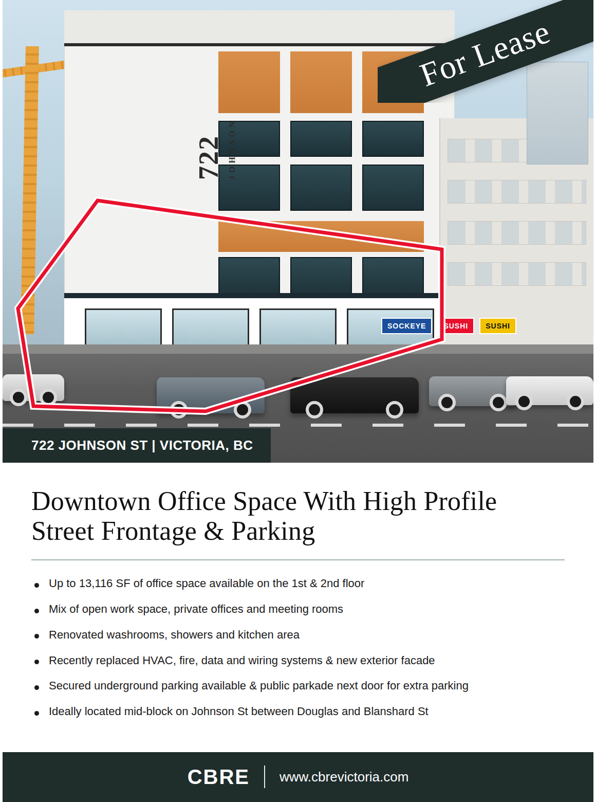722JOHNSON
SOCKEYE
SUSHI
SUSHI
For Lease
722 JOHNSON ST | VICTORIA, BC
Downtown Office Space With High Profile
Street Frontage & Parking
Up to 13,116 SF of office space available on the 1st & 2nd floor
Mix of open work space, private offices and meeting rooms
Renovated washrooms, showers and kitchen area
Recently replaced HVAC, fire, data and wiring systems & new exterior facade
Secured underground parking available & public parkade next door for extra parking
Ideally located mid-block on Johnson St between Douglas and Blanshard St
CBRE
www.cbrevictoria.com